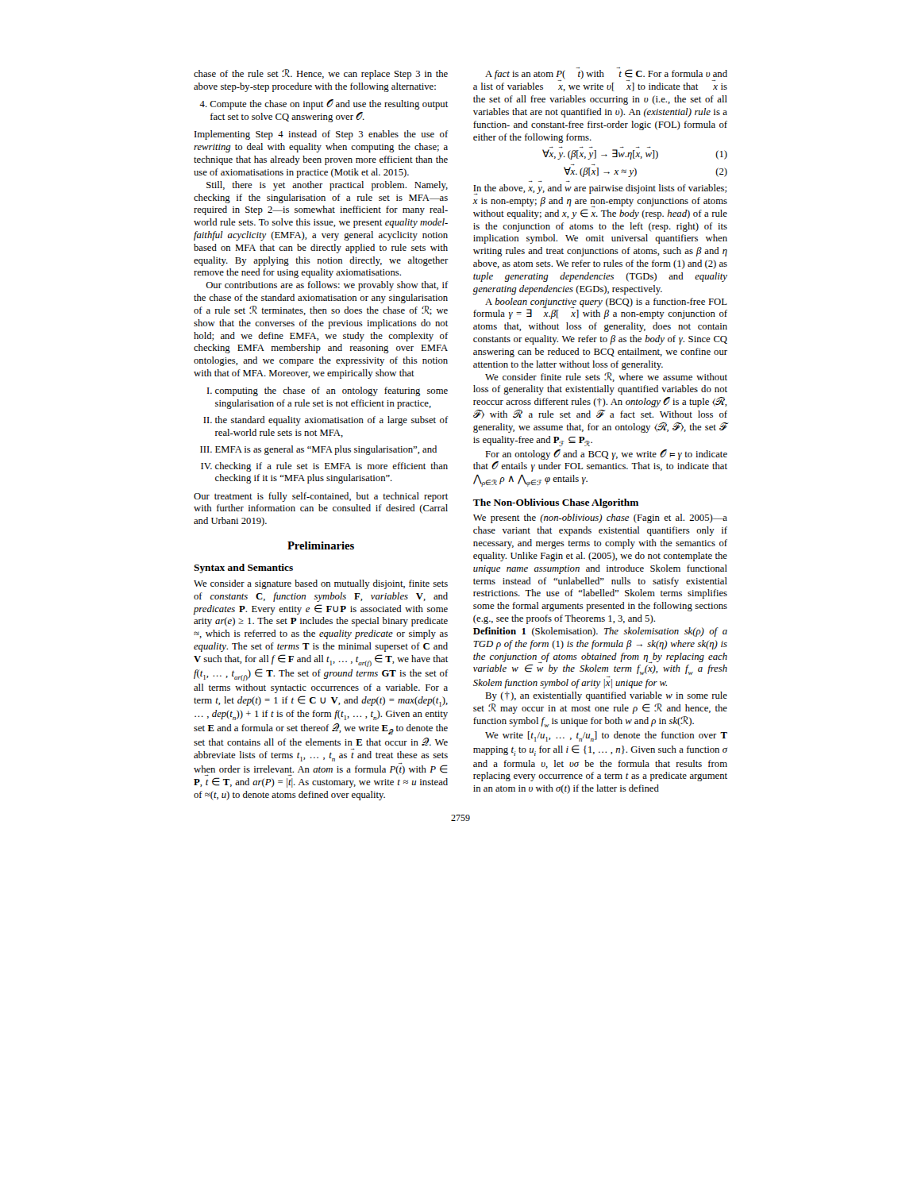chase of the rule set ℛ. Hence, we can replace Step 3 in the above step-by-step procedure with the following alternative:
Compute the chase on input 𝒪 and use the resulting output fact set to solve CQ answering over 𝒪.
Implementing Step 4 instead of Step 3 enables the use of rewriting to deal with equality when computing the chase; a technique that has already been proven more efficient than the use of axiomatisations in practice (Motik et al. 2015).
Still, there is yet another practical problem. Namely, checking if the singularisation of a rule set is MFA—as required in Step 2—is somewhat inefficient for many real-world rule sets. To solve this issue, we present equality model-faithful acyclicity (EMFA), a very general acyclicity notion based on MFA that can be directly applied to rule sets with equality. By applying this notion directly, we altogether remove the need for using equality axiomatisations.
Our contributions are as follows: we provably show that, if the chase of the standard axiomatisation or any singularisation of a rule set ℛ terminates, then so does the chase of ℛ; we show that the converses of the previous implications do not hold; and we define EMFA, we study the complexity of checking EMFA membership and reasoning over EMFA ontologies, and we compare the expressivity of this notion with that of MFA. Moreover, we empirically show that
computing the chase of an ontology featuring some singularisation of a rule set is not efficient in practice,
the standard equality axiomatisation of a large subset of real-world rule sets is not MFA,
EMFA is as general as “MFA plus singularisation”, and
checking if a rule set is EMFA is more efficient than checking if it is “MFA plus singularisation”.
Our treatment is fully self-contained, but a technical report with further information can be consulted if desired (Carral and Urbani 2019).
Preliminaries
Syntax and Semantics
We consider a signature based on mutually disjoint, finite sets of constants C, function symbols F, variables V, and predicates P. Every entity e ∈ F∪P is associated with some arity ar(e) ≥ 1. The set P includes the special binary predicate ≈, which is referred to as the equality predicate or simply as equality. The set of terms T is the minimal superset of C and V such that, for all f ∈ F and all t1, … , tar(f) ∈ T, we have that f(t1, … , tar(f)) ∈ T. The set of ground terms GT is the set of all terms without syntactic occurrences of a variable. For a term t, let dep(t) = 1 if t ∈ C ∪ V, and dep(t) = max(dep(t1), … , dep(tn)) + 1 if t is of the form f(t1, … , tn). Given an entity set E and a formula or set thereof 𝒬, we write E𝒬 to denote the set that contains all of the elements in E that occur in 𝒬. We abbreviate lists of terms t1, … , tn as t and treat these as sets when order is irrelevant. An atom is a formula P(t) with P ∈ P, t ∈ T, and ar(P) = |t|. As customary, we write t ≈ u instead of ≈(t, u) to denote atoms defined over equality.
A fact is an atom P(t) with t ∈ C. For a formula υ and a list of variables x, we write υ[x] to indicate that x is the set of all free variables occurring in υ (i.e., the set of all variables that are not quantified in υ). An (existential) rule is a function- and constant-free first-order logic (FOL) formula of either of the following forms.
∀x, y. (β[x, y] → ∃w.η[x, w]) (1) ∀x. (β[x] → x ≈ y) (2)
In the above, x, y, and w are pairwise disjoint lists of variables; x is non-empty; β and η are non-empty conjunctions of atoms without equality; and x, y ∈ x. The body (resp. head) of a rule is the conjunction of atoms to the left (resp. right) of its implication symbol. We omit universal quantifiers when writing rules and treat conjunctions of atoms, such as β and η above, as atom sets. We refer to rules of the form (1) and (2) as tuple generating dependencies (TGDs) and equality generating dependencies (EGDs), respectively.
A boolean conjunctive query (BCQ) is a function-free FOL formula γ = ∃x.β[x] with β a non-empty conjunction of atoms that, without loss of generality, does not contain constants or equality. We refer to β as the body of γ. Since CQ answering can be reduced to BCQ entailment, we confine our attention to the latter without loss of generality.
We consider finite rule sets ℛ, where we assume without loss of generality that existentially quantified variables do not reoccur across different rules (†). An ontology 𝒪 is a tuple ⟨ℛ, ℱ⟩ with ℛ a rule set and ℱ a fact set. Without loss of generality, we assume that, for an ontology ⟨ℛ, ℱ⟩, the set ℱ is equality-free and Pℱ ⊆ Pℛ.
For an ontology 𝒪 and a BCQ γ, we write 𝒪 ⊨ γ to indicate that 𝒪 entails γ under FOL semantics. That is, to indicate that ⋀ρ∈ℛ ρ ∧ ⋀φ∈ℱ φ entails γ.
The Non-Oblivious Chase Algorithm
We present the (non-oblivious) chase (Fagin et al. 2005)—a chase variant that expands existential quantifiers only if necessary, and merges terms to comply with the semantics of equality. Unlike Fagin et al. (2005), we do not contemplate the unique name assumption and introduce Skolem functional terms instead of “unlabelled” nulls to satisfy existential restrictions. The use of “labelled” Skolem terms simplifies some the formal arguments presented in the following sections (e.g., see the proofs of Theorems 1, 3, and 5).
Definition 1 (Skolemisation). The skolemisation sk(ρ) of a TGD ρ of the form (1) is the formula β → sk(η) where sk(η) is the conjunction of atoms obtained from η by replacing each variable w ∈ w by the Skolem term fw(x), with fw a fresh Skolem function symbol of arity |x| unique for w.
By (†), an existentially quantified variable w in some rule set ℛ may occur in at most one rule ρ ∈ ℛ and hence, the function symbol fw is unique for both w and ρ in sk(ℛ).
We write [t1/u1, … , tn/un] to denote the function over T mapping ti to ui for all i ∈ {1, … , n}. Given such a function σ and a formula υ, let υσ be the formula that results from replacing every occurrence of a term t as a predicate argument in an atom in υ with σ(t) if the latter is defined
2759